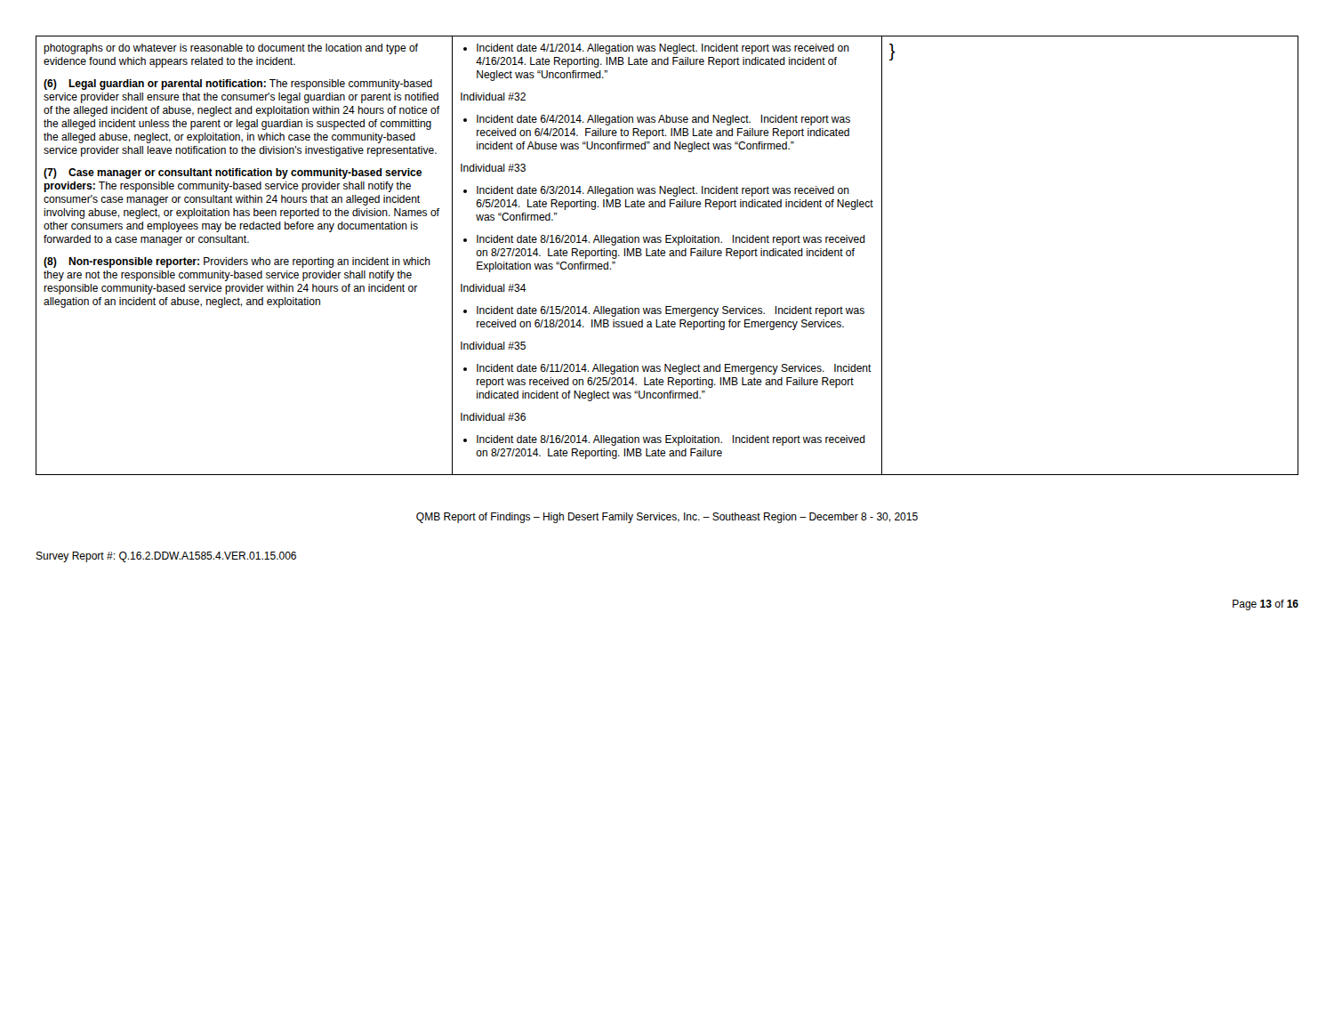| photographs or do whatever is reasonable to document the location and type of evidence found which appears related to the incident. (6) Legal guardian or parental notification: The responsible community-based service provider shall ensure that the consumer's legal guardian or parent is notified of the alleged incident of abuse, neglect and exploitation within 24 hours of notice of the alleged incident unless the parent or legal guardian is suspected of committing the alleged abuse, neglect, or exploitation, in which case the community-based service provider shall leave notification to the division's investigative representative. (7) Case manager or consultant notification by community-based service providers: The responsible community-based service provider shall notify the consumer's case manager or consultant within 24 hours that an alleged incident involving abuse, neglect, or exploitation has been reported to the division. Names of other consumers and employees may be redacted before any documentation is forwarded to a case manager or consultant. (8) Non-responsible reporter: Providers who are reporting an incident in which they are not the responsible community-based service provider shall notify the responsible community-based service provider within 24 hours of an incident or allegation of an incident of abuse, neglect, and exploitation | Incident date 4/1/2014. Allegation was Neglect. Incident report was received on 4/16/2014. Late Reporting. IMB Late and Failure Report indicated incident of Neglect was “Unconfirmed.” Individual #32 Incident date 6/4/2014. Allegation was Abuse and Neglect. Incident report was received on 6/4/2014. Failure to Report. IMB Late and Failure Report indicated incident of Abuse was “Unconfirmed” and Neglect was “Confirmed.” Individual #33 Incident date 6/3/2014. Allegation was Neglect. Incident report was received on 6/5/2014. Late Reporting. IMB Late and Failure Report indicated incident of Neglect was “Confirmed.” Incident date 8/16/2014. Allegation was Exploitation. Incident report was received on 8/27/2014. Late Reporting. IMB Late and Failure Report indicated incident of Exploitation was “Confirmed.” Individual #34 Incident date 6/15/2014. Allegation was Emergency Services. Incident report was received on 6/18/2014. IMB issued a Late Reporting for Emergency Services. Individual #35 Incident date 6/11/2014. Allegation was Neglect and Emergency Services. Incident report was received on 6/25/2014. Late Reporting. IMB Late and Failure Report indicated incident of Neglect was “Unconfirmed.” Individual #36 Incident date 8/16/2014. Allegation was Exploitation. Incident report was received on 8/27/2014. Late Reporting. IMB Late and Failure | } |
QMB Report of Findings – High Desert Family Services, Inc. – Southeast Region – December 8 - 30, 2015
Survey Report #: Q.16.2.DDW.A1585.4.VER.01.15.006
Page 13 of 16